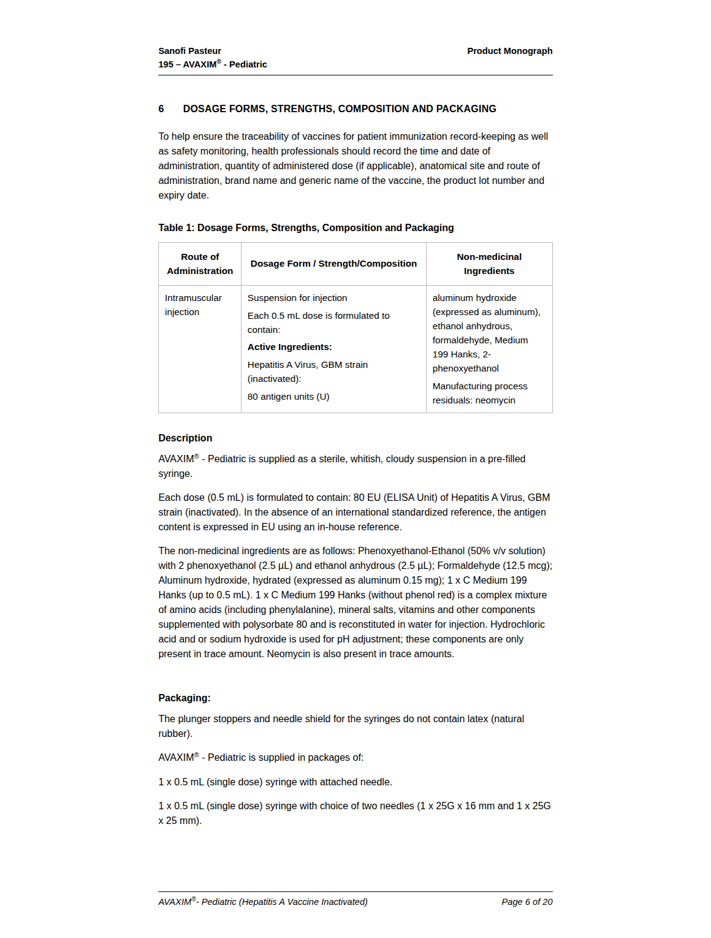Sanofi Pasteur
195 – AVAXIM® - Pediatric
Product Monograph
6 DOSAGE FORMS, STRENGTHS, COMPOSITION AND PACKAGING
To help ensure the traceability of vaccines for patient immunization record-keeping as well as safety monitoring, health professionals should record the time and date of administration, quantity of administered dose (if applicable), anatomical site and route of administration, brand name and generic name of the vaccine, the product lot number and expiry date.
Table 1: Dosage Forms, Strengths, Composition and Packaging
| Route of Administration | Dosage Form / Strength/Composition | Non-medicinal Ingredients |
| --- | --- | --- |
| Intramuscular injection | Suspension for injection Each 0.5 mL dose is formulated to contain: Active Ingredients: Hepatitis A Virus, GBM strain (inactivated): 80 antigen units (U) | aluminum hydroxide (expressed as aluminum), ethanol anhydrous, formaldehyde, Medium 199 Hanks, 2-phenoxyethanol Manufacturing process residuals: neomycin |
Description
AVAXIM® - Pediatric is supplied as a sterile, whitish, cloudy suspension in a pre-filled syringe.
Each dose (0.5 mL) is formulated to contain: 80 EU (ELISA Unit) of Hepatitis A Virus, GBM strain (inactivated). In the absence of an international standardized reference, the antigen content is expressed in EU using an in-house reference.
The non-medicinal ingredients are as follows: Phenoxyethanol-Ethanol (50% v/v solution) with 2 phenoxyethanol (2.5 µL) and ethanol anhydrous (2.5 µL); Formaldehyde (12.5 mcg); Aluminum hydroxide, hydrated (expressed as aluminum 0.15 mg); 1 x C Medium 199 Hanks (up to 0.5 mL). 1 x C Medium 199 Hanks (without phenol red) is a complex mixture of amino acids (including phenylalanine), mineral salts, vitamins and other components supplemented with polysorbate 80 and is reconstituted in water for injection. Hydrochloric acid and or sodium hydroxide is used for pH adjustment; these components are only present in trace amount. Neomycin is also present in trace amounts.
Packaging:
The plunger stoppers and needle shield for the syringes do not contain latex (natural rubber).
AVAXIM® - Pediatric is supplied in packages of:
1 x 0.5 mL (single dose) syringe with attached needle.
1 x 0.5 mL (single dose) syringe with choice of two needles (1 x 25G x 16 mm and 1 x 25G x 25 mm).
AVAXIM®- Pediatric (Hepatitis A Vaccine Inactivated)
Page 6 of 20